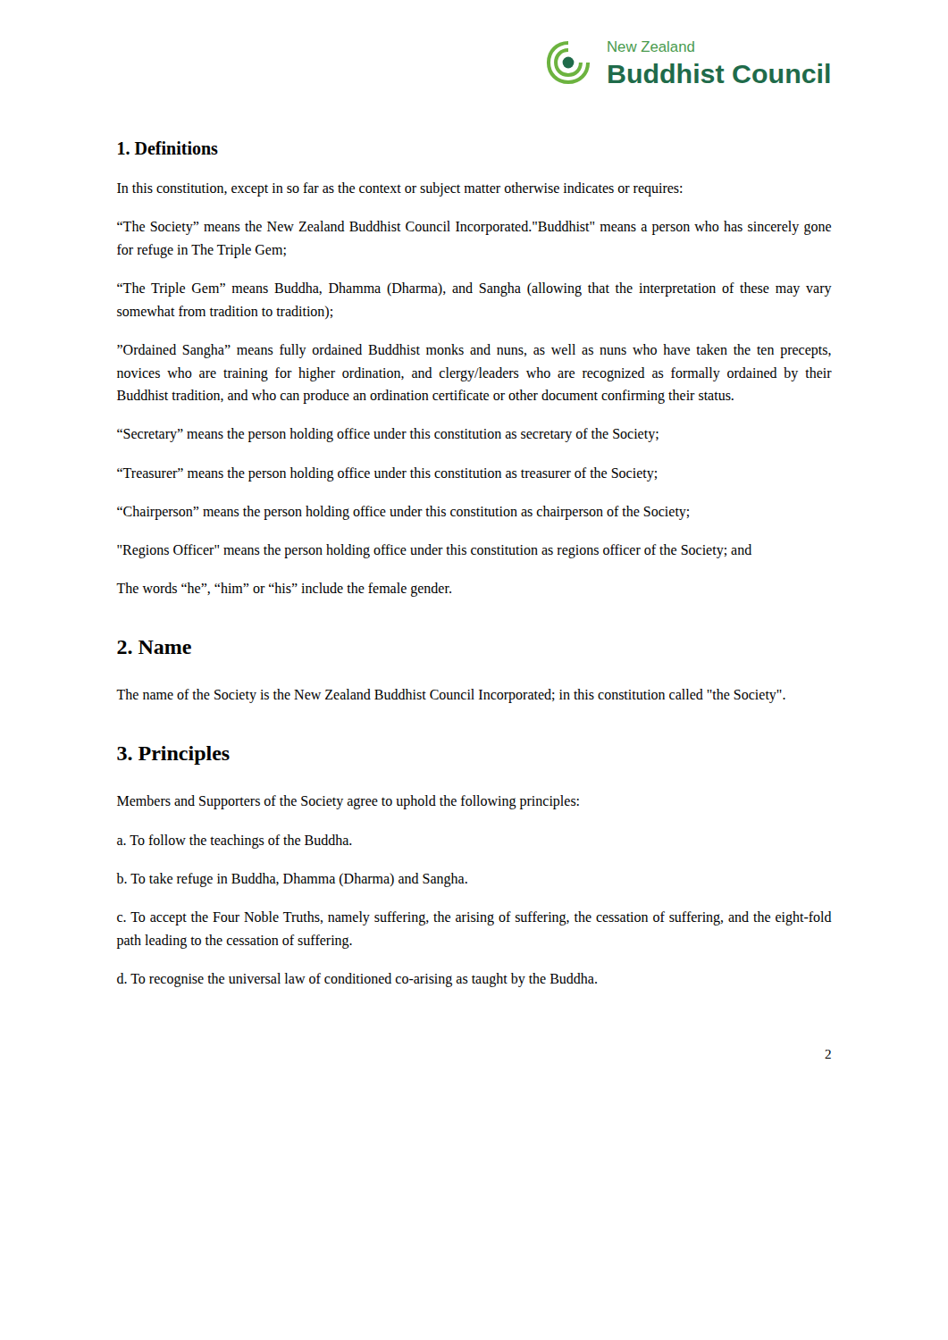New Zealand
Buddhist Council
1. Definitions
In this constitution, except in so far as the context or subject matter otherwise indicates or requires:
“The Society” means the New Zealand Buddhist Council Incorporated."Buddhist" means a person who has sincerely gone for refuge in The Triple Gem;
“The Triple Gem” means Buddha, Dhamma (Dharma), and Sangha (allowing that the interpretation of these may vary somewhat from tradition to tradition);
”Ordained Sangha” means fully ordained Buddhist monks and nuns, as well as nuns who have taken the ten precepts, novices who are training for higher ordination, and clergy/leaders who are recognized as formally ordained by their Buddhist tradition, and who can produce an ordination certificate or other document confirming their status.
“Secretary” means the person holding office under this constitution as secretary of the Society;
“Treasurer” means the person holding office under this constitution as treasurer of the Society;
“Chairperson” means the person holding office under this constitution as chairperson of the Society;
"Regions Officer" means the person holding office under this constitution as regions officer of the Society; and
The words “he”, “him” or “his” include the female gender.
2. Name
The name of the Society is the New Zealand Buddhist Council Incorporated; in this constitution called "the Society".
3. Principles
Members and Supporters of the Society agree to uphold the following principles:
a. To follow the teachings of the Buddha.
b. To take refuge in Buddha, Dhamma (Dharma) and Sangha.
c. To accept the Four Noble Truths, namely suffering, the arising of suffering, the cessation of suffering, and the eight-fold path leading to the cessation of suffering.
d. To recognise the universal law of conditioned co-arising as taught by the Buddha.
2